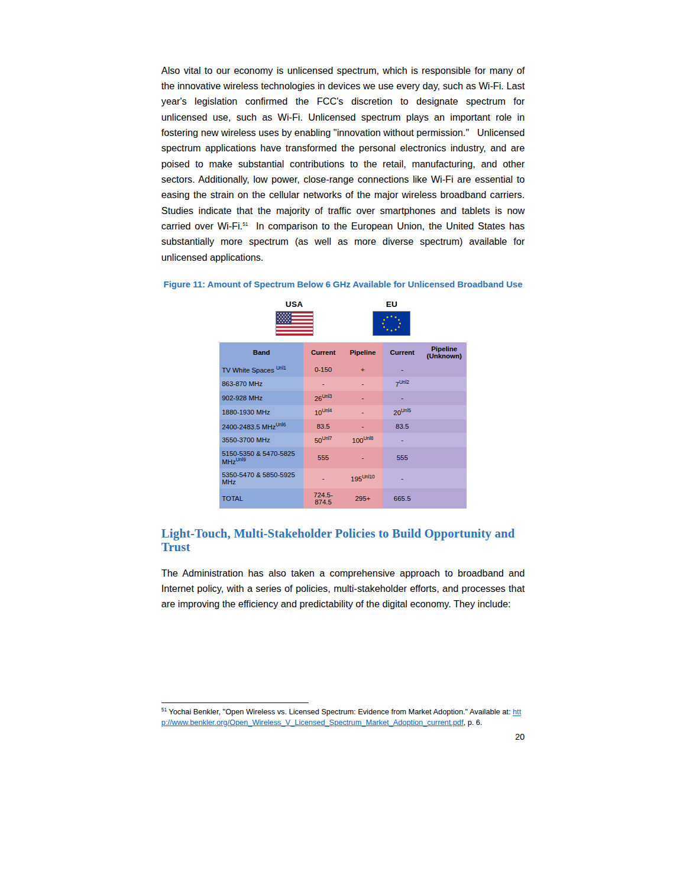Also vital to our economy is unlicensed spectrum, which is responsible for many of the innovative wireless technologies in devices we use every day, such as Wi-Fi. Last year's legislation confirmed the FCC's discretion to designate spectrum for unlicensed use, such as Wi-Fi. Unlicensed spectrum plays an important role in fostering new wireless uses by enabling "innovation without permission." Unlicensed spectrum applications have transformed the personal electronics industry, and are poised to make substantial contributions to the retail, manufacturing, and other sectors. Additionally, low power, close-range connections like Wi-Fi are essential to easing the strain on the cellular networks of the major wireless broadband carriers. Studies indicate that the majority of traffic over smartphones and tablets is now carried over Wi-Fi.51 In comparison to the European Union, the United States has substantially more spectrum (as well as more diverse spectrum) available for unlicensed applications.
Figure 11: Amount of Spectrum Below 6 GHz Available for Unlicensed Broadband Use
USA
EU
| Band | Current | Pipeline | Current | Pipeline (Unknown) |
| --- | --- | --- | --- | --- |
| TV White Spaces Unl1 | 0-150 | + | - | |
| 863-870 MHz | - | - | 7 Unl2 | |
| 902-928 MHz | 26 Unl3 | - | - | |
| 1880-1930 MHz | 10 Unl4 | - | 20 Unl5 | |
| 2400-2483.5 MHz Unl6 | 83.5 | - | 83.5 | |
| 3550-3700 MHz | 50 Unl7 | 100 Unl8 | - | |
| 5150-5350 & 5470-5825 MHz Unl9 | 555 | - | 555 | |
| 5350-5470 & 5850-5925 MHz | - | 195 Unl10 | - | |
| TOTAL | 724.5-874.5 | 295+ | 665.5 | |
Light-Touch, Multi-Stakeholder Policies to Build Opportunity and Trust
The Administration has also taken a comprehensive approach to broadband and Internet policy, with a series of policies, multi-stakeholder efforts, and processes that are improving the efficiency and predictability of the digital economy. They include:
51 Yochai Benkler, "Open Wireless vs. Licensed Spectrum: Evidence from Market Adoption." Available at: http://www.benkler.org/Open_Wireless_V_Licensed_Spectrum_Market_Adoption_current.pdf, p. 6.
20